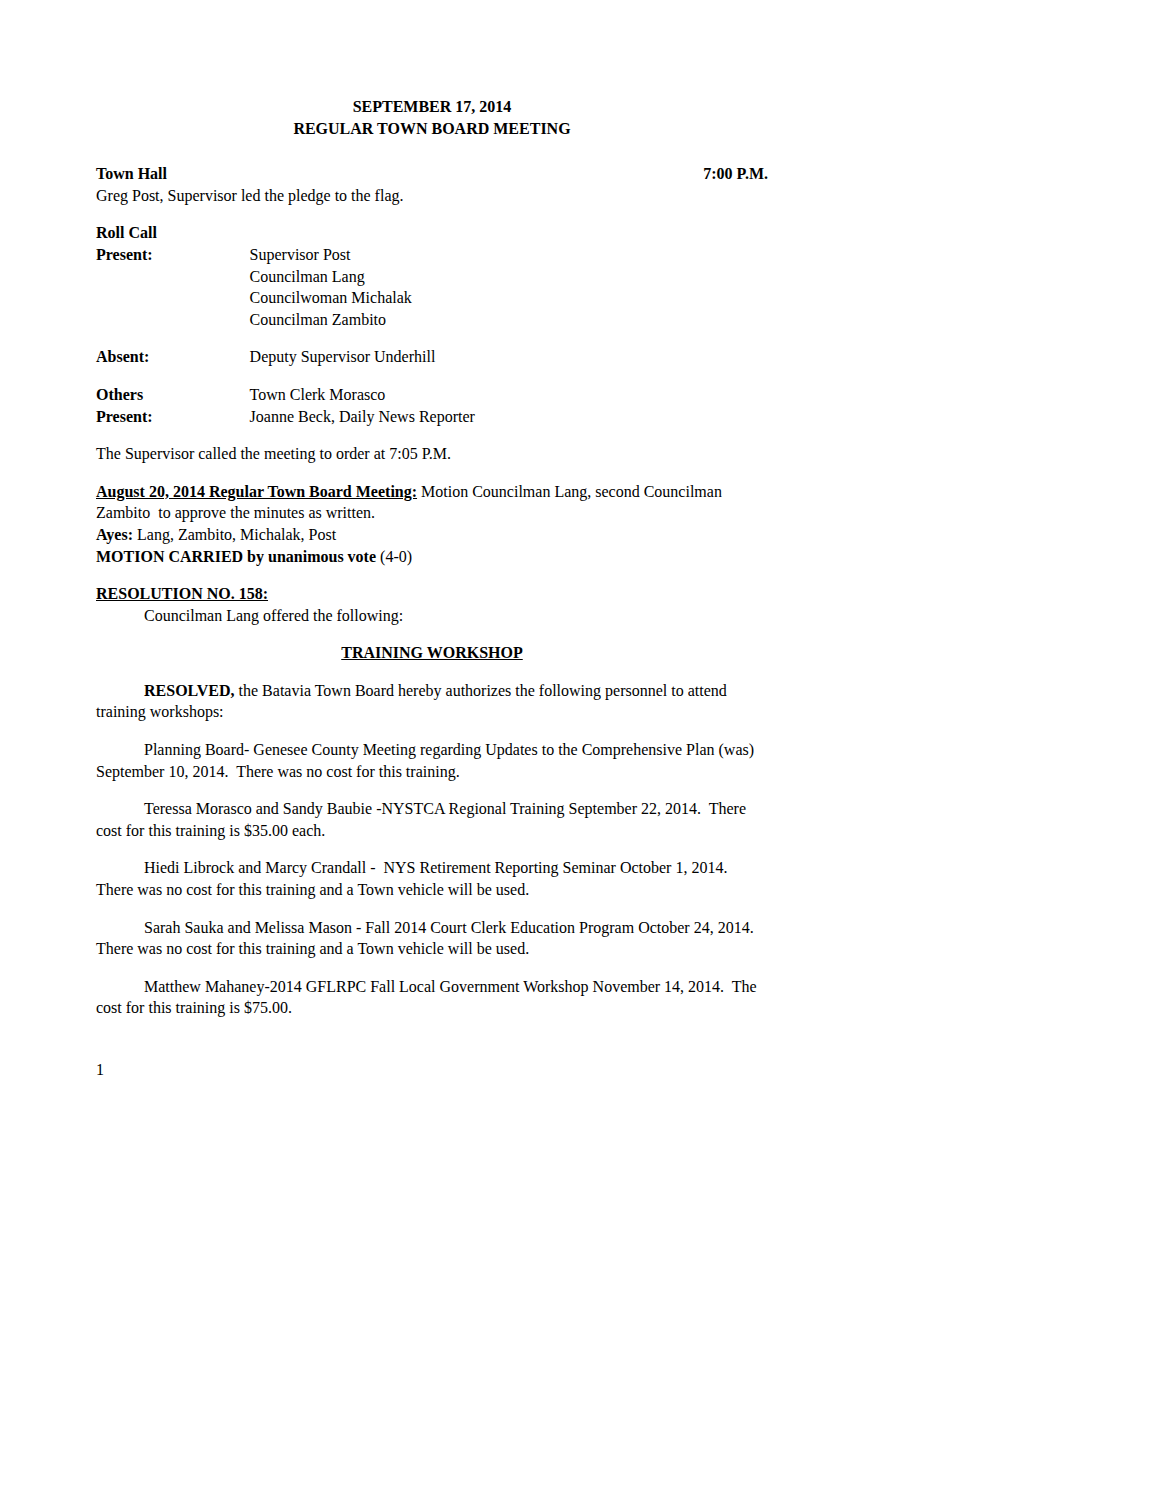SEPTEMBER 17, 2014
REGULAR TOWN BOARD MEETING
Town Hall 7:00 P.M.
Greg Post, Supervisor led the pledge to the flag.
Roll Call
| Present: | Supervisor Post |
| | Councilman Lang |
| | Councilwoman Michalak |
| | Councilman Zambito |
| Absent: | Deputy Supervisor Underhill |
| Others Present: | Town Clerk Morasco Joanne Beck, Daily News Reporter |
The Supervisor called the meeting to order at 7:05 P.M.
August 20, 2014 Regular Town Board Meeting: Motion Councilman Lang, second Councilman Zambito to approve the minutes as written.
Ayes: Lang, Zambito, Michalak, Post
MOTION CARRIED by unanimous vote (4-0)
RESOLUTION NO. 158:
Councilman Lang offered the following:
TRAINING WORKSHOP
RESOLVED, the Batavia Town Board hereby authorizes the following personnel to attend training workshops:
Planning Board- Genesee County Meeting regarding Updates to the Comprehensive Plan (was) September 10, 2014. There was no cost for this training.
Teressa Morasco and Sandy Baubie -NYSTCA Regional Training September 22, 2014. There cost for this training is $35.00 each.
Hiedi Librock and Marcy Crandall - NYS Retirement Reporting Seminar October 1, 2014. There was no cost for this training and a Town vehicle will be used.
Sarah Sauka and Melissa Mason - Fall 2014 Court Clerk Education Program October 24, 2014. There was no cost for this training and a Town vehicle will be used.
Matthew Mahaney-2014 GFLRPC Fall Local Government Workshop November 14, 2014. The cost for this training is $75.00.
1